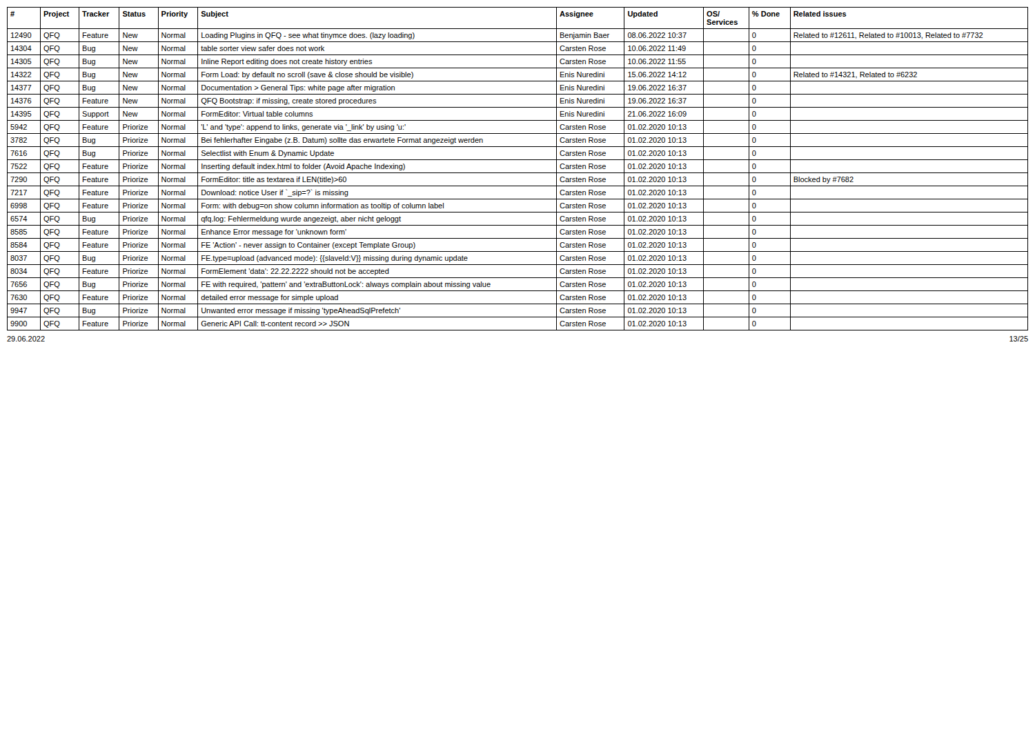| # | Project | Tracker | Status | Priority | Subject | Assignee | Updated | OS/ Services | % Done | Related issues |
| --- | --- | --- | --- | --- | --- | --- | --- | --- | --- | --- |
| 12490 | QFQ | Feature | New | Normal | Loading Plugins in QFQ - see what tinymce does. (lazy loading) | Benjamin Baer | 08.06.2022 10:37 | | 0 | Related to #12611, Related to #10013, Related to #7732 |
| 14304 | QFQ | Bug | New | Normal | table sorter view safer does not work | Carsten Rose | 10.06.2022 11:49 | | 0 | |
| 14305 | QFQ | Bug | New | Normal | Inline Report editing does not create history entries | Carsten Rose | 10.06.2022 11:55 | | 0 | |
| 14322 | QFQ | Bug | New | Normal | Form Load: by default no scroll (save & close should be visible) | Enis Nuredini | 15.06.2022 14:12 | | 0 | Related to #14321, Related to #6232 |
| 14377 | QFQ | Bug | New | Normal | Documentation > General Tips: white page after migration | Enis Nuredini | 19.06.2022 16:37 | | 0 | |
| 14376 | QFQ | Feature | New | Normal | QFQ Bootstrap: if missing, create stored procedures | Enis Nuredini | 19.06.2022 16:37 | | 0 | |
| 14395 | QFQ | Support | New | Normal | FormEditor: Virtual table columns | Enis Nuredini | 21.06.2022 16:09 | | 0 | |
| 5942 | QFQ | Feature | Priorize | Normal | 'L' and 'type': append to links, generate via '_link' by using 'u:' | Carsten Rose | 01.02.2020 10:13 | | 0 | |
| 3782 | QFQ | Bug | Priorize | Normal | Bei fehlerhafter Eingabe (z.B. Datum) sollte das erwartete Format angezeigt werden | Carsten Rose | 01.02.2020 10:13 | | 0 | |
| 7616 | QFQ | Bug | Priorize | Normal | Selectlist with Enum & Dynamic Update | Carsten Rose | 01.02.2020 10:13 | | 0 | |
| 7522 | QFQ | Feature | Priorize | Normal | Inserting default index.html to folder (Avoid Apache Indexing) | Carsten Rose | 01.02.2020 10:13 | | 0 | |
| 7290 | QFQ | Feature | Priorize | Normal | FormEditor: title as textarea if LEN(title)>60 | Carsten Rose | 01.02.2020 10:13 | | 0 | Blocked by #7682 |
| 7217 | QFQ | Feature | Priorize | Normal | Download: notice User if `_sip=?` is missing | Carsten Rose | 01.02.2020 10:13 | | 0 | |
| 6998 | QFQ | Feature | Priorize | Normal | Form: with debug=on show column information as tooltip of column label | Carsten Rose | 01.02.2020 10:13 | | 0 | |
| 6574 | QFQ | Bug | Priorize | Normal | qfq.log: Fehlermeldung wurde angezeigt, aber nicht geloggt | Carsten Rose | 01.02.2020 10:13 | | 0 | |
| 8585 | QFQ | Feature | Priorize | Normal | Enhance Error message for 'unknown form' | Carsten Rose | 01.02.2020 10:13 | | 0 | |
| 8584 | QFQ | Feature | Priorize | Normal | FE 'Action' - never assign to Container (except Template Group) | Carsten Rose | 01.02.2020 10:13 | | 0 | |
| 8037 | QFQ | Bug | Priorize | Normal | FE.type=upload (advanced mode): {{slaveId:V}} missing during dynamic update | Carsten Rose | 01.02.2020 10:13 | | 0 | |
| 8034 | QFQ | Feature | Priorize | Normal | FormElement 'data': 22.22.2222 should not be accepted | Carsten Rose | 01.02.2020 10:13 | | 0 | |
| 7656 | QFQ | Bug | Priorize | Normal | FE with required, 'pattern' and 'extraButtonLock': always complain about missing value | Carsten Rose | 01.02.2020 10:13 | | 0 | |
| 7630 | QFQ | Feature | Priorize | Normal | detailed error message for simple upload | Carsten Rose | 01.02.2020 10:13 | | 0 | |
| 9947 | QFQ | Bug | Priorize | Normal | Unwanted error message if missing 'typeAheadSqlPrefetch' | Carsten Rose | 01.02.2020 10:13 | | 0 | |
| 9900 | QFQ | Feature | Priorize | Normal | Generic API Call: tt-content record >> JSON | Carsten Rose | 01.02.2020 10:13 | | 0 | |
29.06.2022 13/25